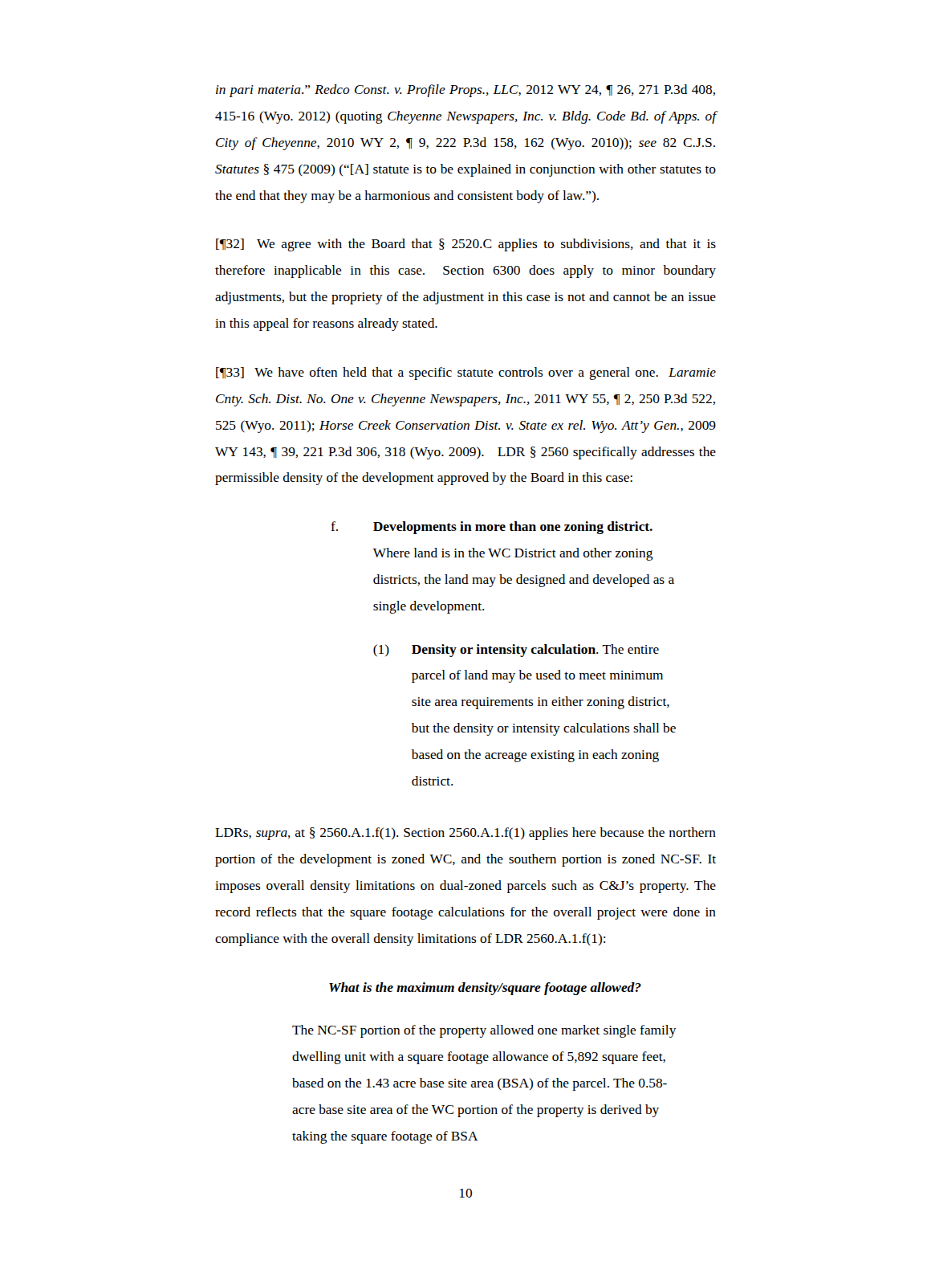in pari materia.” Redco Const. v. Profile Props., LLC, 2012 WY 24, ¶ 26, 271 P.3d 408, 415-16 (Wyo. 2012) (quoting Cheyenne Newspapers, Inc. v. Bldg. Code Bd. of Apps. of City of Cheyenne, 2010 WY 2, ¶ 9, 222 P.3d 158, 162 (Wyo. 2010)); see 82 C.J.S. Statutes § 475 (2009) (“[A] statute is to be explained in conjunction with other statutes to the end that they may be a harmonious and consistent body of law.”).
[¶32] We agree with the Board that § 2520.C applies to subdivisions, and that it is therefore inapplicable in this case. Section 6300 does apply to minor boundary adjustments, but the propriety of the adjustment in this case is not and cannot be an issue in this appeal for reasons already stated.
[¶33] We have often held that a specific statute controls over a general one. Laramie Cnty. Sch. Dist. No. One v. Cheyenne Newspapers, Inc., 2011 WY 55, ¶ 2, 250 P.3d 522, 525 (Wyo. 2011); Horse Creek Conservation Dist. v. State ex rel. Wyo. Att’y Gen., 2009 WY 143, ¶ 39, 221 P.3d 306, 318 (Wyo. 2009). LDR § 2560 specifically addresses the permissible density of the development approved by the Board in this case:
f.
Developments in more than one zoning district. Where land is in the WC District and other zoning districts, the land may be designed and developed as a single development.
(1)
Density or intensity calculation. The entire parcel of land may be used to meet minimum site area requirements in either zoning district, but the density or intensity calculations shall be based on the acreage existing in each zoning district.
LDRs, supra, at § 2560.A.1.f(1). Section 2560.A.1.f(1) applies here because the northern portion of the development is zoned WC, and the southern portion is zoned NC-SF. It imposes overall density limitations on dual-zoned parcels such as C&J’s property. The record reflects that the square footage calculations for the overall project were done in compliance with the overall density limitations of LDR 2560.A.1.f(1):
What is the maximum density/square footage allowed?
The NC-SF portion of the property allowed one market single family dwelling unit with a square footage allowance of 5,892 square feet, based on the 1.43 acre base site area (BSA) of the parcel. The 0.58-acre base site area of the WC portion of the property is derived by taking the square footage of BSA
10